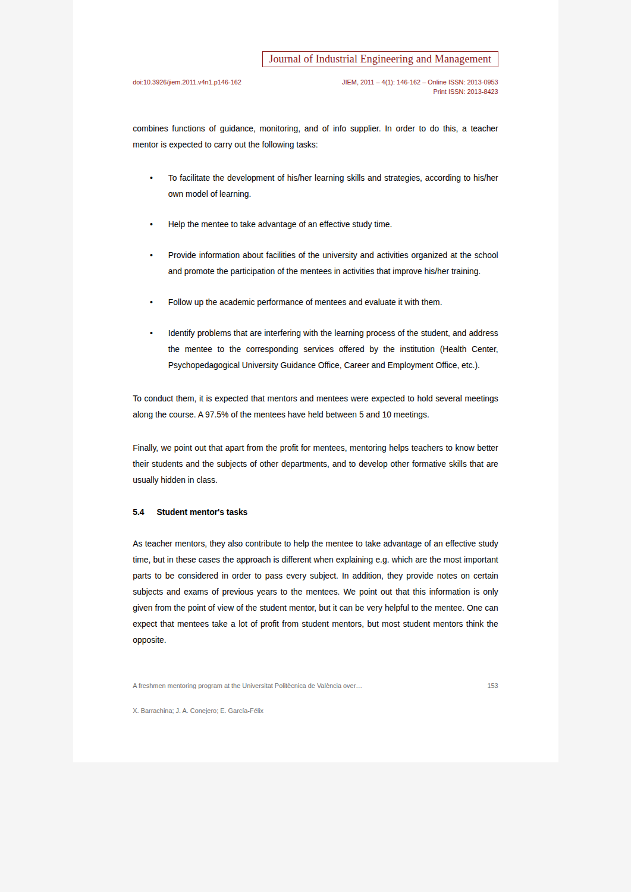Journal of Industrial Engineering and Management
doi:10.3926/jiem.2011.v4n1.p146-162
JIEM, 2011 – 4(1): 146-162 – Online ISSN: 2013-0953
Print ISSN: 2013-8423
combines functions of guidance, monitoring, and of info supplier. In order to do this, a teacher mentor is expected to carry out the following tasks:
To facilitate the development of his/her learning skills and strategies, according to his/her own model of learning.
Help the mentee to take advantage of an effective study time.
Provide information about facilities of the university and activities organized at the school and promote the participation of the mentees in activities that improve his/her training.
Follow up the academic performance of mentees and evaluate it with them.
Identify problems that are interfering with the learning process of the student, and address the mentee to the corresponding services offered by the institution (Health Center, Psychopedagogical University Guidance Office, Career and Employment Office, etc.).
To conduct them, it is expected that mentors and mentees were expected to hold several meetings along the course. A 97.5% of the mentees have held between 5 and 10 meetings.
Finally, we point out that apart from the profit for mentees, mentoring helps teachers to know better their students and the subjects of other departments, and to develop other formative skills that are usually hidden in class.
5.4 Student mentor's tasks
As teacher mentors, they also contribute to help the mentee to take advantage of an effective study time, but in these cases the approach is different when explaining e.g. which are the most important parts to be considered in order to pass every subject. In addition, they provide notes on certain subjects and exams of previous years to the mentees. We point out that this information is only given from the point of view of the student mentor, but it can be very helpful to the mentee. One can expect that mentees take a lot of profit from student mentors, but most student mentors think the opposite.
A freshmen mentoring program at the Universitat Politècnica de València over…
153
X. Barrachina; J. A. Conejero; E. García-Félix